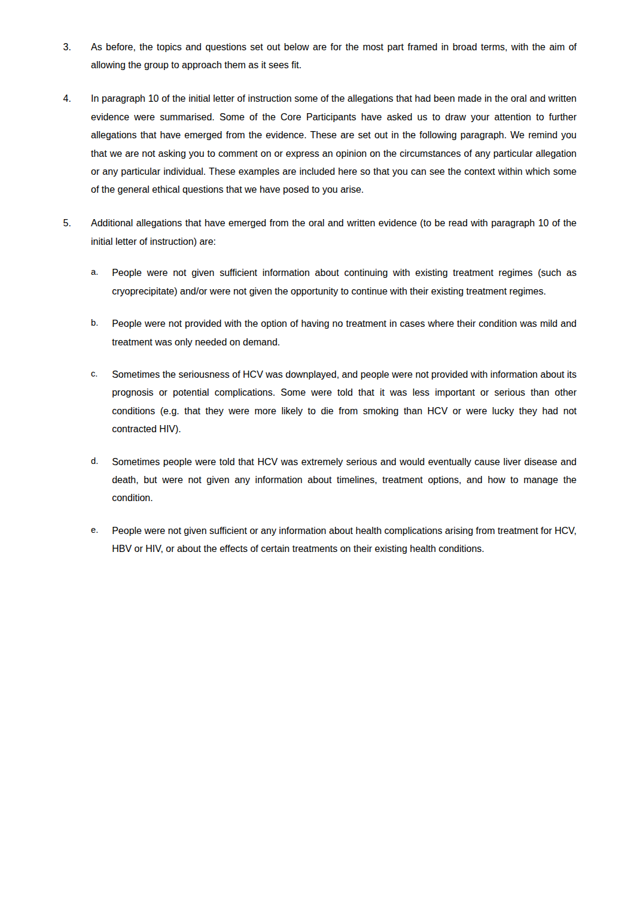As before, the topics and questions set out below are for the most part framed in broad terms, with the aim of allowing the group to approach them as it sees fit.
In paragraph 10 of the initial letter of instruction some of the allegations that had been made in the oral and written evidence were summarised. Some of the Core Participants have asked us to draw your attention to further allegations that have emerged from the evidence. These are set out in the following paragraph. We remind you that we are not asking you to comment on or express an opinion on the circumstances of any particular allegation or any particular individual. These examples are included here so that you can see the context within which some of the general ethical questions that we have posed to you arise.
Additional allegations that have emerged from the oral and written evidence (to be read with paragraph 10 of the initial letter of instruction) are:
People were not given sufficient information about continuing with existing treatment regimes (such as cryoprecipitate) and/or were not given the opportunity to continue with their existing treatment regimes.
People were not provided with the option of having no treatment in cases where their condition was mild and treatment was only needed on demand.
Sometimes the seriousness of HCV was downplayed, and people were not provided with information about its prognosis or potential complications. Some were told that it was less important or serious than other conditions (e.g. that they were more likely to die from smoking than HCV or were lucky they had not contracted HIV).
Sometimes people were told that HCV was extremely serious and would eventually cause liver disease and death, but were not given any information about timelines, treatment options, and how to manage the condition.
People were not given sufficient or any information about health complications arising from treatment for HCV, HBV or HIV, or about the effects of certain treatments on their existing health conditions.